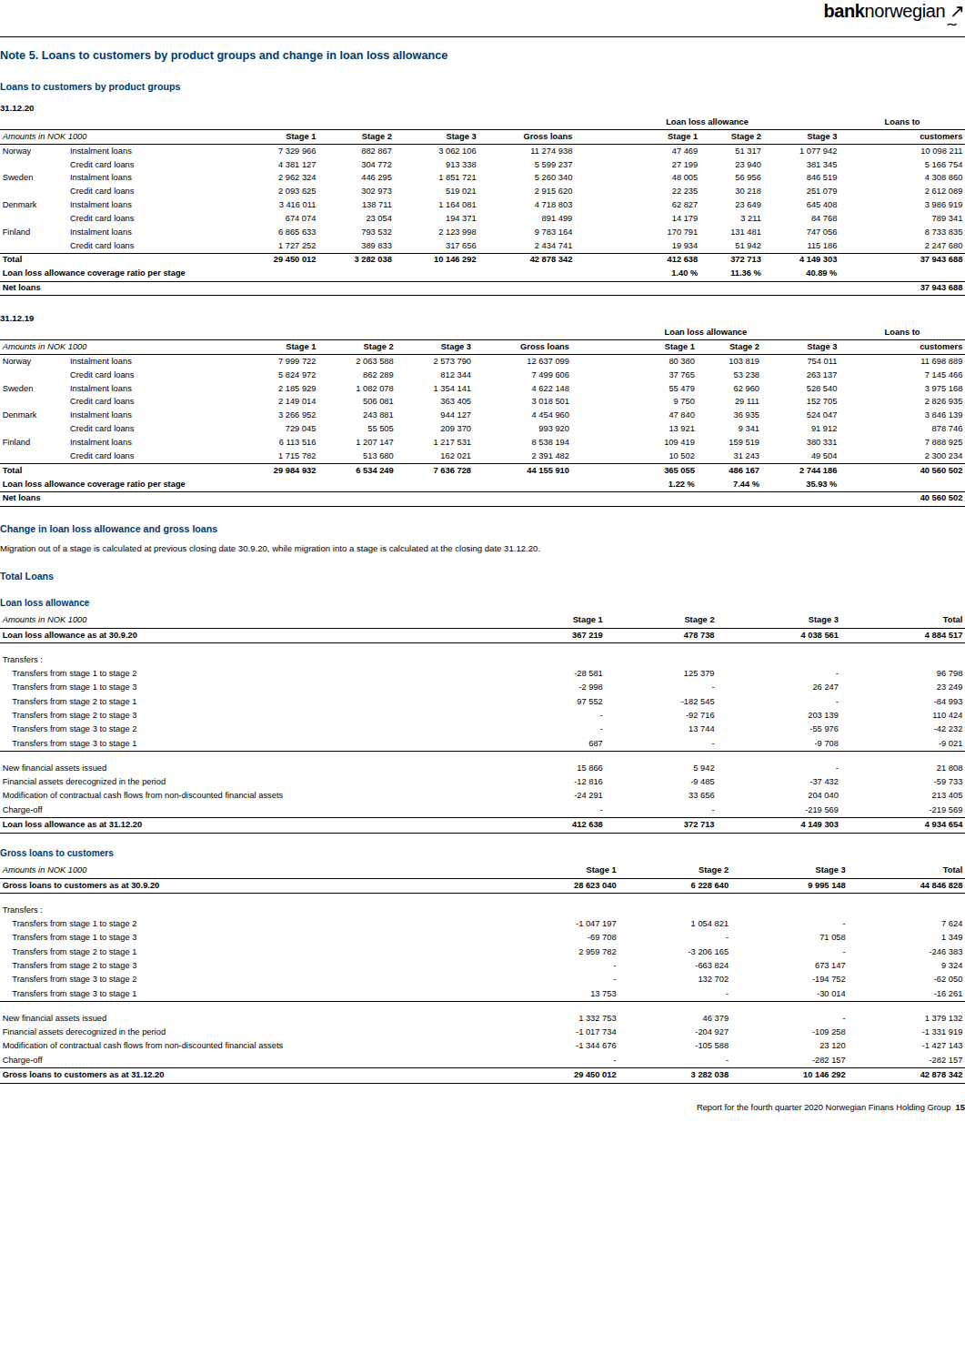banknorwegian ↗ ∼
Note 5. Loans to customers by product groups and change in loan loss allowance
Loans to customers by product groups
31.12.20
| | | Loan loss allowance | Loans to |
| --- | --- | --- | --- |
| Amounts in NOK 1000 | Stage 1 | Stage 2 | Stage 3 | Gross loans | Stage 1 | Stage 2 | Stage 3 | customers |
| Norway | Instalment loans | 7 329 966 | 882 867 | 3 062 106 | 11 274 938 | 47 469 | 51 317 | 1 077 942 | 10 098 211 |
| | Credit card loans | 4 381 127 | 304 772 | 913 338 | 5 599 237 | 27 199 | 23 940 | 381 345 | 5 166 754 |
| Sweden | Instalment loans | 2 962 324 | 446 295 | 1 851 721 | 5 260 340 | 48 005 | 56 956 | 846 519 | 4 308 860 |
| | Credit card loans | 2 093 625 | 302 973 | 519 021 | 2 915 620 | 22 235 | 30 218 | 251 079 | 2 612 089 |
| Denmark | Instalment loans | 3 416 011 | 138 711 | 1 164 081 | 4 718 803 | 62 827 | 23 649 | 645 408 | 3 986 919 |
| | Credit card loans | 674 074 | 23 054 | 194 371 | 891 499 | 14 179 | 3 211 | 84 768 | 789 341 |
| Finland | Instalment loans | 6 865 633 | 793 532 | 2 123 998 | 9 783 164 | 170 791 | 131 481 | 747 056 | 8 733 835 |
| | Credit card loans | 1 727 252 | 389 833 | 317 656 | 2 434 741 | 19 934 | 51 942 | 115 186 | 2 247 680 |
| Total | 29 450 012 | 3 282 038 | 10 146 292 | 42 878 342 | 412 638 | 372 713 | 4 149 303 | 37 943 688 |
| Loan loss allowance coverage ratio per stage | 1.40 % | 11.36 % | 40.89 % | |
| Net loans | 37 943 688 |
31.12.19
| | | Loan loss allowance | Loans to |
| --- | --- | --- | --- |
| Amounts in NOK 1000 | Stage 1 | Stage 2 | Stage 3 | Gross loans | Stage 1 | Stage 2 | Stage 3 | customers |
| Norway | Instalment loans | 7 999 722 | 2 063 588 | 2 573 790 | 12 637 099 | 80 380 | 103 819 | 754 011 | 11 698 889 |
| | Credit card loans | 5 824 972 | 862 289 | 812 344 | 7 499 606 | 37 765 | 53 238 | 263 137 | 7 145 466 |
| Sweden | Instalment loans | 2 185 929 | 1 082 078 | 1 354 141 | 4 622 148 | 55 479 | 62 960 | 528 540 | 3 975 168 |
| | Credit card loans | 2 149 014 | 506 081 | 363 405 | 3 018 501 | 9 750 | 29 111 | 152 705 | 2 826 935 |
| Denmark | Instalment loans | 3 266 952 | 243 881 | 944 127 | 4 454 960 | 47 840 | 36 935 | 524 047 | 3 846 139 |
| | Credit card loans | 729 045 | 55 505 | 209 370 | 993 920 | 13 921 | 9 341 | 91 912 | 878 746 |
| Finland | Instalment loans | 6 113 516 | 1 207 147 | 1 217 531 | 8 538 194 | 109 419 | 159 519 | 380 331 | 7 888 925 |
| | Credit card loans | 1 715 782 | 513 680 | 162 021 | 2 391 482 | 10 502 | 31 243 | 49 504 | 2 300 234 |
| Total | 29 984 932 | 6 534 249 | 7 636 728 | 44 155 910 | 365 055 | 486 167 | 2 744 186 | 40 560 502 |
| Loan loss allowance coverage ratio per stage | 1.22 % | 7.44 % | 35.93 % | |
| Net loans | 40 560 502 |
Change in loan loss allowance and gross loans
Migration out of a stage is calculated at previous closing date 30.9.20, while migration into a stage is calculated at the closing date 31.12.20.
Total Loans
Loan loss allowance
| Amounts in NOK 1000 | Stage 1 | Stage 2 | Stage 3 | Total |
| Loan loss allowance as at 30.9.20 | 367 219 | 478 738 | 4 038 561 | 4 884 517 |
| Transfers : | | | | |
| Transfers from stage 1 to stage 2 | -28 581 | 125 379 | - | 96 798 |
| Transfers from stage 1 to stage 3 | -2 998 | - | 26 247 | 23 249 |
| Transfers from stage 2 to stage 1 | 97 552 | -182 545 | - | -84 993 |
| Transfers from stage 2 to stage 3 | - | -92 716 | 203 139 | 110 424 |
| Transfers from stage 3 to stage 2 | - | 13 744 | -55 976 | -42 232 |
| Transfers from stage 3 to stage 1 | 687 | - | -9 708 | -9 021 |
| New financial assets issued | 15 866 | 5 942 | - | 21 808 |
| Financial assets derecognized in the period | -12 816 | -9 485 | -37 432 | -59 733 |
| Modification of contractual cash flows from non-discounted financial assets | -24 291 | 33 656 | 204 040 | 213 405 |
| Charge-off | - | - | -219 569 | -219 569 |
| Loan loss allowance as at 31.12.20 | 412 638 | 372 713 | 4 149 303 | 4 934 654 |
Gross loans to customers
| Amounts in NOK 1000 | Stage 1 | Stage 2 | Stage 3 | Total |
| Gross loans to customers as at 30.9.20 | 28 623 040 | 6 228 640 | 9 995 148 | 44 846 828 |
| Transfers : | | | | |
| Transfers from stage 1 to stage 2 | -1 047 197 | 1 054 821 | - | 7 624 |
| Transfers from stage 1 to stage 3 | -69 708 | - | 71 058 | 1 349 |
| Transfers from stage 2 to stage 1 | 2 959 782 | -3 206 165 | - | -246 383 |
| Transfers from stage 2 to stage 3 | - | -663 824 | 673 147 | 9 324 |
| Transfers from stage 3 to stage 2 | - | 132 702 | -194 752 | -62 050 |
| Transfers from stage 3 to stage 1 | 13 753 | - | -30 014 | -16 261 |
| New financial assets issued | 1 332 753 | 46 379 | - | 1 379 132 |
| Financial assets derecognized in the period | -1 017 734 | -204 927 | -109 258 | -1 331 919 |
| Modification of contractual cash flows from non-discounted financial assets | -1 344 676 | -105 588 | 23 120 | -1 427 143 |
| Charge-off | - | - | -282 157 | -282 157 |
| Gross loans to customers as at 31.12.20 | 29 450 012 | 3 282 038 | 10 146 292 | 42 878 342 |
Report for the fourth quarter 2020 Norwegian Finans Holding Group 15